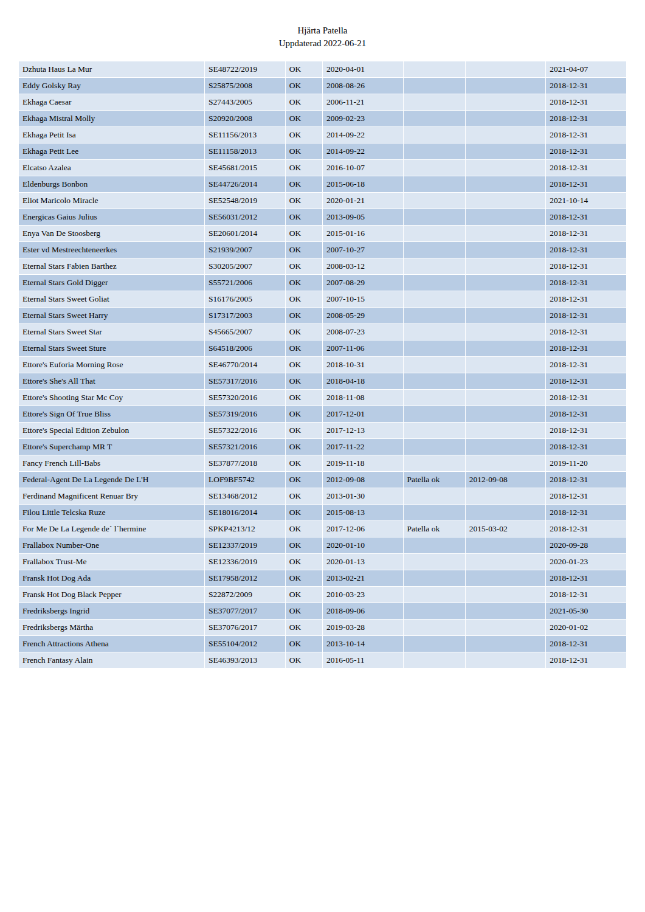Hjärta Patella
Uppdaterad 2022-06-21
| Dzhuta Haus La Mur | SE48722/2019 | OK | 2020-04-01 | | | 2021-04-07 |
| Eddy Golsky Ray | S25875/2008 | OK | 2008-08-26 | | | 2018-12-31 |
| Ekhaga Caesar | S27443/2005 | OK | 2006-11-21 | | | 2018-12-31 |
| Ekhaga Mistral Molly | S20920/2008 | OK | 2009-02-23 | | | 2018-12-31 |
| Ekhaga Petit Isa | SE11156/2013 | OK | 2014-09-22 | | | 2018-12-31 |
| Ekhaga Petit Lee | SE11158/2013 | OK | 2014-09-22 | | | 2018-12-31 |
| Elcatso Azalea | SE45681/2015 | OK | 2016-10-07 | | | 2018-12-31 |
| Eldenburgs Bonbon | SE44726/2014 | OK | 2015-06-18 | | | 2018-12-31 |
| Eliot Maricolo Miracle | SE52548/2019 | OK | 2020-01-21 | | | 2021-10-14 |
| Energicas Gaius Julius | SE56031/2012 | OK | 2013-09-05 | | | 2018-12-31 |
| Enya Van De Stoosberg | SE20601/2014 | OK | 2015-01-16 | | | 2018-12-31 |
| Ester vd Mestreechteneerkes | S21939/2007 | OK | 2007-10-27 | | | 2018-12-31 |
| Eternal Stars Fabien Barthez | S30205/2007 | OK | 2008-03-12 | | | 2018-12-31 |
| Eternal Stars Gold Digger | S55721/2006 | OK | 2007-08-29 | | | 2018-12-31 |
| Eternal Stars Sweet Goliat | S16176/2005 | OK | 2007-10-15 | | | 2018-12-31 |
| Eternal Stars Sweet Harry | S17317/2003 | OK | 2008-05-29 | | | 2018-12-31 |
| Eternal Stars Sweet Star | S45665/2007 | OK | 2008-07-23 | | | 2018-12-31 |
| Eternal Stars Sweet Sture | S64518/2006 | OK | 2007-11-06 | | | 2018-12-31 |
| Ettore's Euforia Morning Rose | SE46770/2014 | OK | 2018-10-31 | | | 2018-12-31 |
| Ettore's She's All That | SE57317/2016 | OK | 2018-04-18 | | | 2018-12-31 |
| Ettore's Shooting Star Mc Coy | SE57320/2016 | OK | 2018-11-08 | | | 2018-12-31 |
| Ettore's Sign Of True Bliss | SE57319/2016 | OK | 2017-12-01 | | | 2018-12-31 |
| Ettore's Special Edition Zebulon | SE57322/2016 | OK | 2017-12-13 | | | 2018-12-31 |
| Ettore's Superchamp MR T | SE57321/2016 | OK | 2017-11-22 | | | 2018-12-31 |
| Fancy French Lill-Babs | SE37877/2018 | OK | 2019-11-18 | | | 2019-11-20 |
| Federal-Agent De La Legende De L'H | LOF9BF5742 | OK | 2012-09-08 | Patella ok | 2012-09-08 | 2018-12-31 |
| Ferdinand Magnificent Renuar Bry | SE13468/2012 | OK | 2013-01-30 | | | 2018-12-31 |
| Filou Little Telcska Ruze | SE18016/2014 | OK | 2015-08-13 | | | 2018-12-31 |
| For Me De La Legende de´ l´hermine | SPKP4213/12 | OK | 2017-12-06 | Patella ok | 2015-03-02 | 2018-12-31 |
| Frallabox Number-One | SE12337/2019 | OK | 2020-01-10 | | | 2020-09-28 |
| Frallabox Trust-Me | SE12336/2019 | OK | 2020-01-13 | | | 2020-01-23 |
| Fransk Hot Dog Ada | SE17958/2012 | OK | 2013-02-21 | | | 2018-12-31 |
| Fransk Hot Dog Black Pepper | S22872/2009 | OK | 2010-03-23 | | | 2018-12-31 |
| Fredriksbergs Ingrid | SE37077/2017 | OK | 2018-09-06 | | | 2021-05-30 |
| Fredriksbergs Märtha | SE37076/2017 | OK | 2019-03-28 | | | 2020-01-02 |
| French Attractions Athena | SE55104/2012 | OK | 2013-10-14 | | | 2018-12-31 |
| French Fantasy Alain | SE46393/2013 | OK | 2016-05-11 | | | 2018-12-31 |